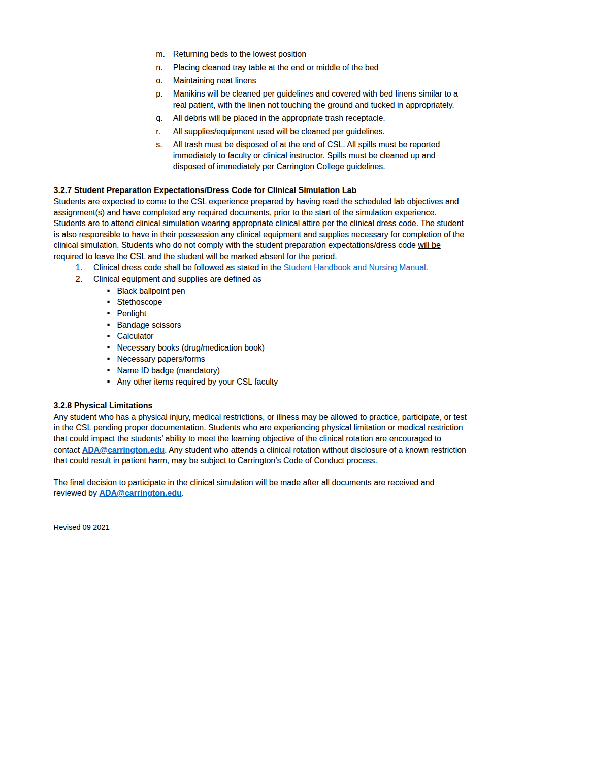m. Returning beds to the lowest position
n. Placing cleaned tray table at the end or middle of the bed
o. Maintaining neat linens
p. Manikins will be cleaned per guidelines and covered with bed linens similar to a real patient, with the linen not touching the ground and tucked in appropriately.
q. All debris will be placed in the appropriate trash receptacle.
r. All supplies/equipment used will be cleaned per guidelines.
s. All trash must be disposed of at the end of CSL. All spills must be reported immediately to faculty or clinical instructor. Spills must be cleaned up and disposed of immediately per Carrington College guidelines.
3.2.7 Student Preparation Expectations/Dress Code for Clinical Simulation Lab
Students are expected to come to the CSL experience prepared by having read the scheduled lab objectives and assignment(s) and have completed any required documents, prior to the start of the simulation experience. Students are to attend clinical simulation wearing appropriate clinical attire per the clinical dress code. The student is also responsible to have in their possession any clinical equipment and supplies necessary for completion of the clinical simulation. Students who do not comply with the student preparation expectations/dress code will be required to leave the CSL and the student will be marked absent for the period.
1. Clinical dress code shall be followed as stated in the Student Handbook and Nursing Manual.
2. Clinical equipment and supplies are defined as
Black ballpoint pen
Stethoscope
Penlight
Bandage scissors
Calculator
Necessary books (drug/medication book)
Necessary papers/forms
Name ID badge (mandatory)
Any other items required by your CSL faculty
3.2.8 Physical Limitations
Any student who has a physical injury, medical restrictions, or illness may be allowed to practice, participate, or test in the CSL pending proper documentation. Students who are experiencing physical limitation or medical restriction that could impact the students’ ability to meet the learning objective of the clinical rotation are encouraged to contact ADA@carrington.edu. Any student who attends a clinical rotation without disclosure of a known restriction that could result in patient harm, may be subject to Carrington’s Code of Conduct process.
The final decision to participate in the clinical simulation will be made after all documents are received and reviewed by ADA@carrington.edu.
Revised 09 2021